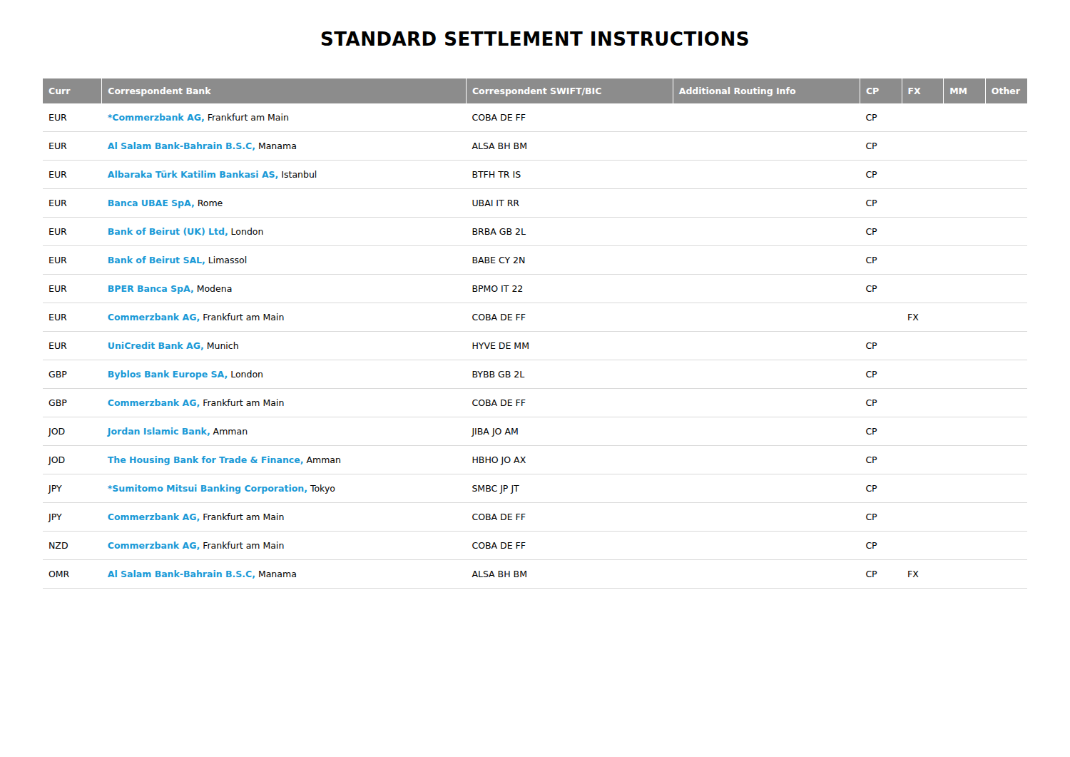STANDARD SETTLEMENT INSTRUCTIONS
| Curr | Correspondent Bank | Correspondent SWIFT/BIC | Additional Routing Info | CP | FX | MM | Other |
| --- | --- | --- | --- | --- | --- | --- | --- |
| EUR | *Commerzbank AG, Frankfurt am Main | COBA DE FF | | CP | | | |
| EUR | Al Salam Bank-Bahrain B.S.C, Manama | ALSA BH BM | | CP | | | |
| EUR | Albaraka Türk Katilim Bankasi AS, Istanbul | BTFH TR IS | | CP | | | |
| EUR | Banca UBAE SpA, Rome | UBAI IT RR | | CP | | | |
| EUR | Bank of Beirut (UK) Ltd, London | BRBA GB 2L | | CP | | | |
| EUR | Bank of Beirut SAL, Limassol | BABE CY 2N | | CP | | | |
| EUR | BPER Banca SpA, Modena | BPMO IT 22 | | CP | | | |
| EUR | Commerzbank AG, Frankfurt am Main | COBA DE FF | | | FX | | |
| EUR | UniCredit Bank AG, Munich | HYVE DE MM | | CP | | | |
| GBP | Byblos Bank Europe SA, London | BYBB GB 2L | | CP | | | |
| GBP | Commerzbank AG, Frankfurt am Main | COBA DE FF | | CP | | | |
| JOD | Jordan Islamic Bank, Amman | JIBA JO AM | | CP | | | |
| JOD | The Housing Bank for Trade & Finance, Amman | HBHO JO AX | | CP | | | |
| JPY | *Sumitomo Mitsui Banking Corporation, Tokyo | SMBC JP JT | | CP | | | |
| JPY | Commerzbank AG, Frankfurt am Main | COBA DE FF | | CP | | | |
| NZD | Commerzbank AG, Frankfurt am Main | COBA DE FF | | CP | | | |
| OMR | Al Salam Bank-Bahrain B.S.C, Manama | ALSA BH BM | | CP | FX | | |